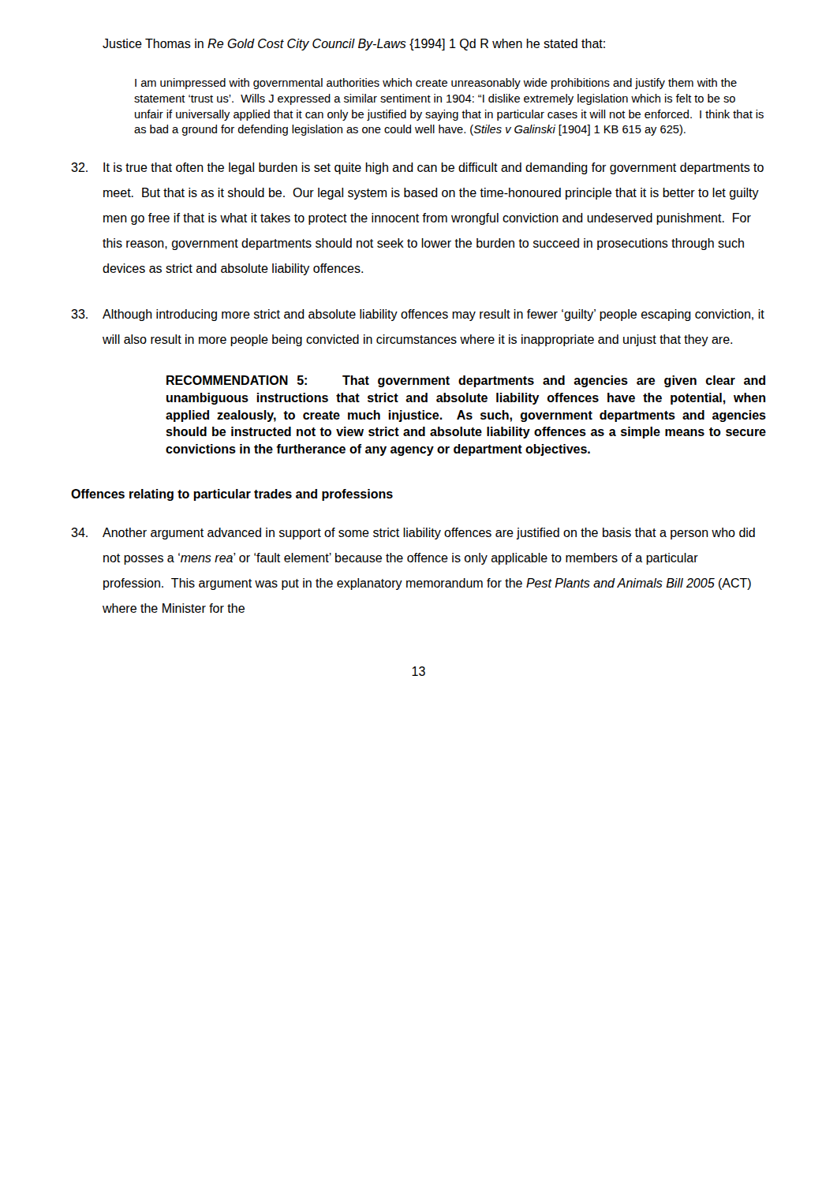Justice Thomas in Re Gold Cost City Council By-Laws {1994] 1 Qd R when he stated that:
I am unimpressed with governmental authorities which create unreasonably wide prohibitions and justify them with the statement ‘trust us’. Wills J expressed a similar sentiment in 1904: “I dislike extremely legislation which is felt to be so unfair if universally applied that it can only be justified by saying that in particular cases it will not be enforced. I think that is as bad a ground for defending legislation as one could well have. (Stiles v Galinski [1904] 1 KB 615 ay 625).
32. It is true that often the legal burden is set quite high and can be difficult and demanding for government departments to meet. But that is as it should be. Our legal system is based on the time-honoured principle that it is better to let guilty men go free if that is what it takes to protect the innocent from wrongful conviction and undeserved punishment. For this reason, government departments should not seek to lower the burden to succeed in prosecutions through such devices as strict and absolute liability offences.
33. Although introducing more strict and absolute liability offences may result in fewer ‘guilty’ people escaping conviction, it will also result in more people being convicted in circumstances where it is inappropriate and unjust that they are.
RECOMMENDATION 5: That government departments and agencies are given clear and unambiguous instructions that strict and absolute liability offences have the potential, when applied zealously, to create much injustice. As such, government departments and agencies should be instructed not to view strict and absolute liability offences as a simple means to secure convictions in the furtherance of any agency or department objectives.
Offences relating to particular trades and professions
34. Another argument advanced in support of some strict liability offences are justified on the basis that a person who did not posses a ‘mens rea’ or ‘fault element’ because the offence is only applicable to members of a particular profession. This argument was put in the explanatory memorandum for the Pest Plants and Animals Bill 2005 (ACT) where the Minister for the
13